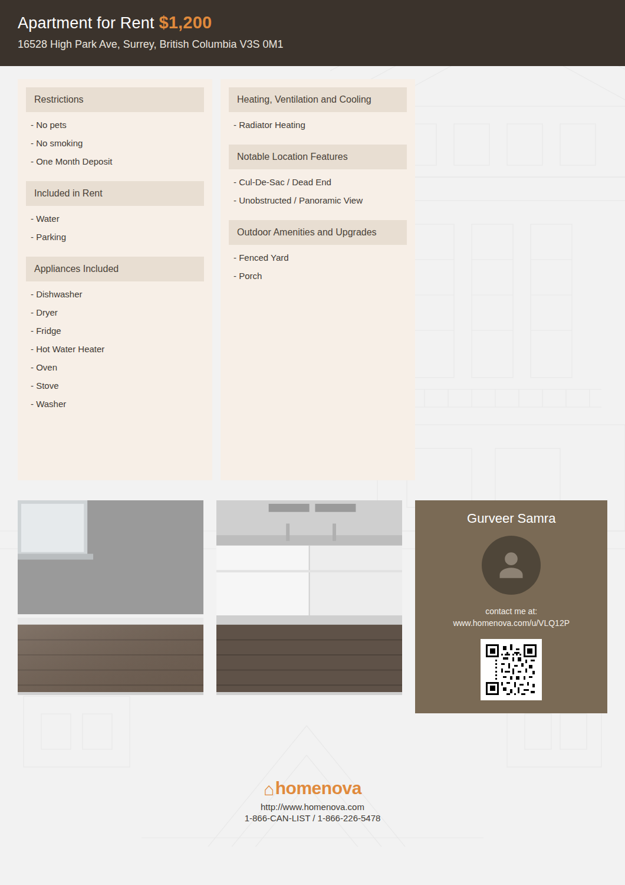Apartment for Rent $1,200
16528 High Park Ave, Surrey, British Columbia V3S 0M1
Restrictions
No pets
No smoking
One Month Deposit
Included in Rent
Water
Parking
Appliances Included
Dishwasher
Dryer
Fridge
Hot Water Heater
Oven
Stove
Washer
Heating, Ventilation and Cooling
Radiator Heating
Notable Location Features
Cul-De-Sac / Dead End
Unobstructed / Panoramic View
Outdoor Amenities and Upgrades
Fenced Yard
Porch
Gurveer Samra
contact me at:
www.homenova.com/u/VLQ12P
⌂homenova
http://www.homenova.com
1-866-CAN-LIST / 1-866-226-5478